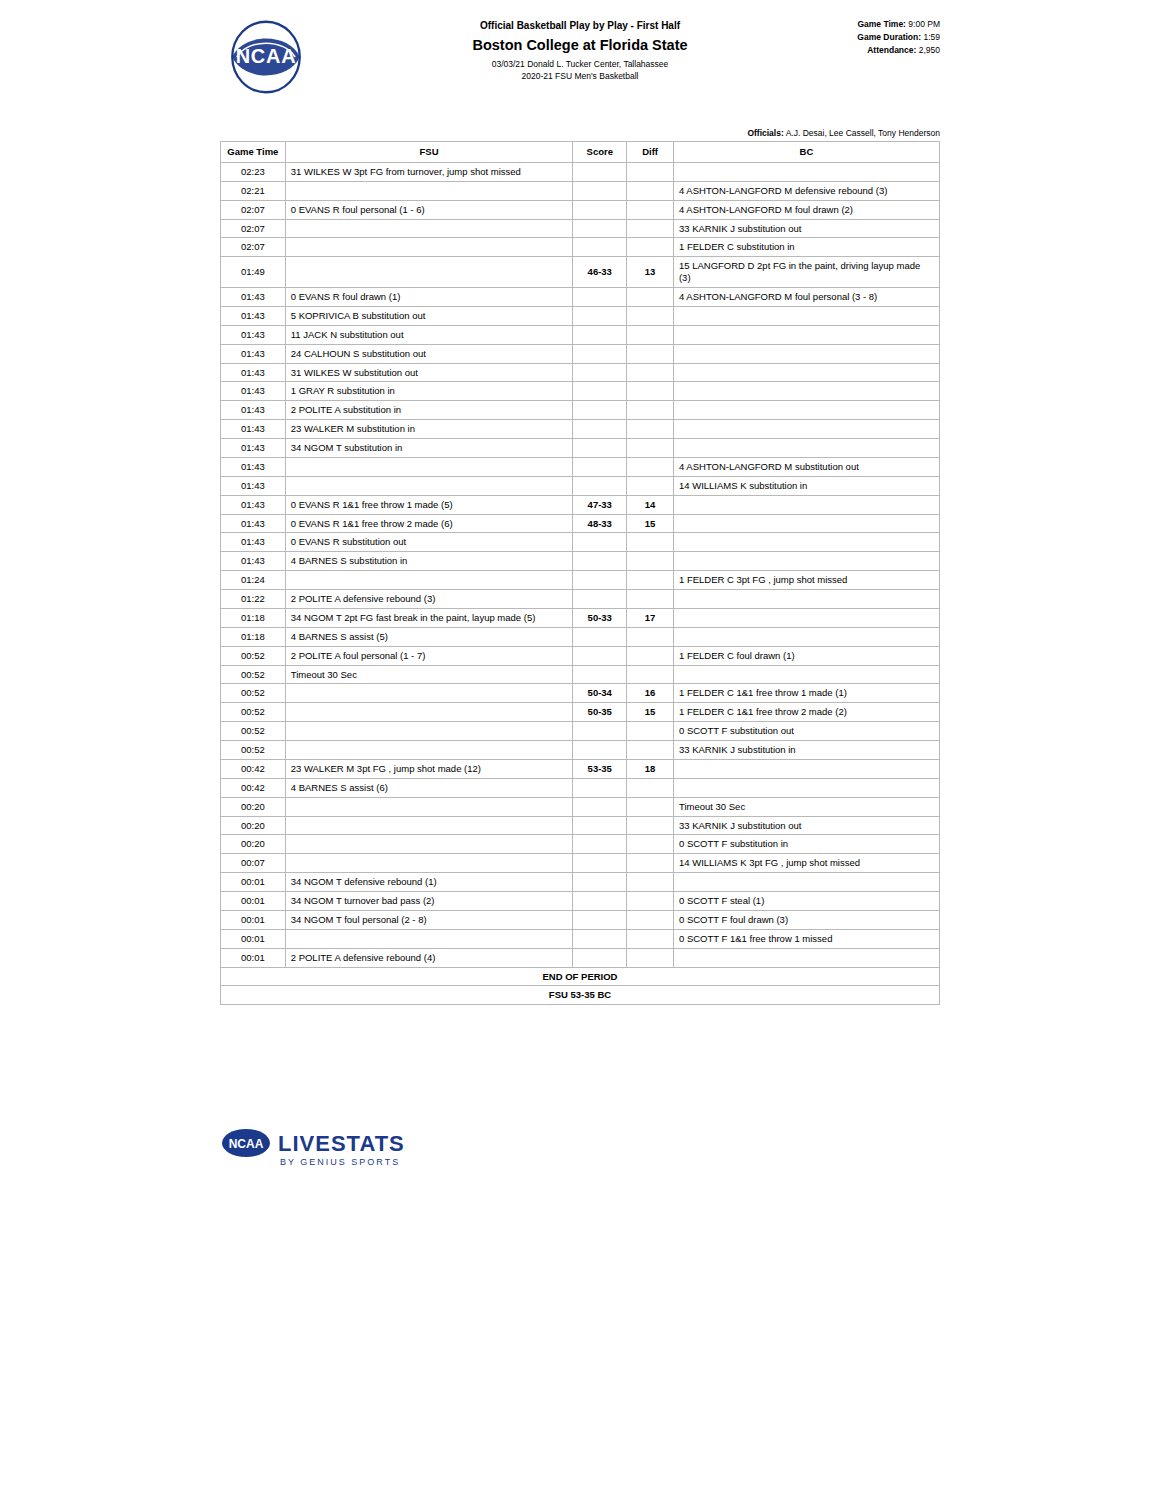NCAA
Game Time: 9:00 PM
Game Duration: 1:59
Attendance: 2,950
Official Basketball Play by Play - First Half
Boston College at Florida State
03/03/21 Donald L. Tucker Center, Tallahassee
2020-21 FSU Men's Basketball
Officials: A.J. Desai, Lee Cassell, Tony Henderson
| Game Time | FSU | Score | Diff | BC |
| --- | --- | --- | --- | --- |
| 02:23 | 31 WILKES W 3pt FG from turnover, jump shot missed | | | |
| 02:21 | | | | 4 ASHTON-LANGFORD M defensive rebound (3) |
| 02:07 | 0 EVANS R foul personal (1 - 6) | | | 4 ASHTON-LANGFORD M foul drawn (2) |
| 02:07 | | | | 33 KARNIK J substitution out |
| 02:07 | | | | 1 FELDER C substitution in |
| 01:49 | | 46-33 | 13 | 15 LANGFORD D 2pt FG in the paint, driving layup made (3) |
| 01:43 | 0 EVANS R foul drawn (1) | | | 4 ASHTON-LANGFORD M foul personal (3 - 8) |
| 01:43 | 5 KOPRIVICA B substitution out | | | |
| 01:43 | 11 JACK N substitution out | | | |
| 01:43 | 24 CALHOUN S substitution out | | | |
| 01:43 | 31 WILKES W substitution out | | | |
| 01:43 | 1 GRAY R substitution in | | | |
| 01:43 | 2 POLITE A substitution in | | | |
| 01:43 | 23 WALKER M substitution in | | | |
| 01:43 | 34 NGOM T substitution in | | | |
| 01:43 | | | | 4 ASHTON-LANGFORD M substitution out |
| 01:43 | | | | 14 WILLIAMS K substitution in |
| 01:43 | 0 EVANS R 1&1 free throw 1 made (5) | 47-33 | 14 | |
| 01:43 | 0 EVANS R 1&1 free throw 2 made (6) | 48-33 | 15 | |
| 01:43 | 0 EVANS R substitution out | | | |
| 01:43 | 4 BARNES S substitution in | | | |
| 01:24 | | | | 1 FELDER C 3pt FG , jump shot missed |
| 01:22 | 2 POLITE A defensive rebound (3) | | | |
| 01:18 | 34 NGOM T 2pt FG fast break in the paint, layup made (5) | 50-33 | 17 | |
| 01:18 | 4 BARNES S assist (5) | | | |
| 00:52 | 2 POLITE A foul personal (1 - 7) | | | 1 FELDER C foul drawn (1) |
| 00:52 | Timeout 30 Sec | | | |
| 00:52 | | 50-34 | 16 | 1 FELDER C 1&1 free throw 1 made (1) |
| 00:52 | | 50-35 | 15 | 1 FELDER C 1&1 free throw 2 made (2) |
| 00:52 | | | | 0 SCOTT F substitution out |
| 00:52 | | | | 33 KARNIK J substitution in |
| 00:42 | 23 WALKER M 3pt FG , jump shot made (12) | 53-35 | 18 | |
| 00:42 | 4 BARNES S assist (6) | | | |
| 00:20 | | | | Timeout 30 Sec |
| 00:20 | | | | 33 KARNIK J substitution out |
| 00:20 | | | | 0 SCOTT F substitution in |
| 00:07 | | | | 14 WILLIAMS K 3pt FG , jump shot missed |
| 00:01 | 34 NGOM T defensive rebound (1) | | | |
| 00:01 | 34 NGOM T turnover bad pass (2) | | | 0 SCOTT F steal (1) |
| 00:01 | 34 NGOM T foul personal (2 - 8) | | | 0 SCOTT F foul drawn (3) |
| 00:01 | | | | 0 SCOTT F 1&1 free throw 1 missed |
| 00:01 | 2 POLITE A defensive rebound (4) | | | |
| END OF PERIOD |
| FSU 53-35 BC |
NCAA LIVESTATS BY GENIUS SPORTS